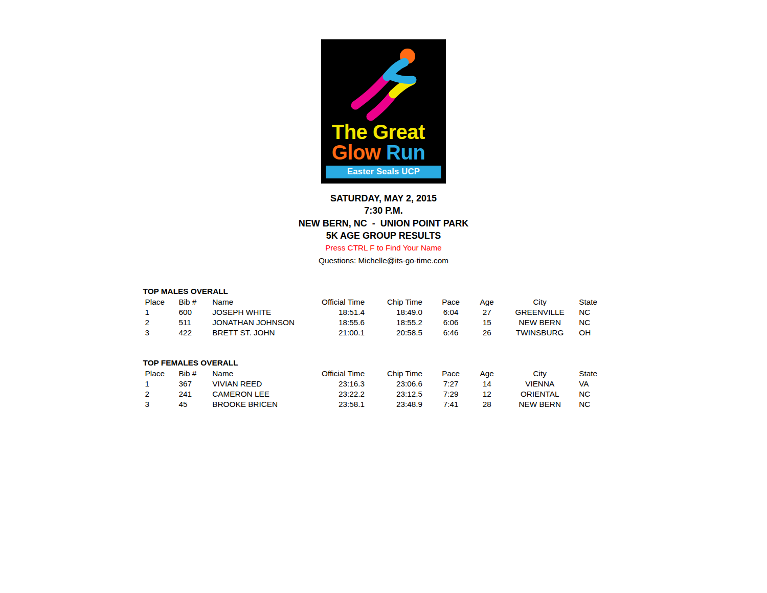The Great
Glow Run
Easter Seals UCP
SATURDAY, MAY 2, 2015
7:30 P.M.
NEW BERN, NC - UNION POINT PARK
5K AGE GROUP RESULTS
Press CTRL F to Find Your Name
Questions: Michelle@its-go-time.com
TOP MALES OVERALL
| Place | Bib # | Name | Official Time | Chip Time | Pace | Age | City | State |
| --- | --- | --- | --- | --- | --- | --- | --- | --- |
| 1 | 600 | JOSEPH WHITE | 18:51.4 | 18:49.0 | 6:04 | 27 | GREENVILLE | NC |
| 2 | 511 | JONATHAN JOHNSON | 18:55.6 | 18:55.2 | 6:06 | 15 | NEW BERN | NC |
| 3 | 422 | BRETT ST. JOHN | 21:00.1 | 20:58.5 | 6:46 | 26 | TWINSBURG | OH |
TOP FEMALES OVERALL
| Place | Bib # | Name | Official Time | Chip Time | Pace | Age | City | State |
| --- | --- | --- | --- | --- | --- | --- | --- | --- |
| 1 | 367 | VIVIAN REED | 23:16.3 | 23:06.6 | 7:27 | 14 | VIENNA | VA |
| 2 | 241 | CAMERON LEE | 23:22.2 | 23:12.5 | 7:29 | 12 | ORIENTAL | NC |
| 3 | 45 | BROOKE BRICEN | 23:58.1 | 23:48.9 | 7:41 | 28 | NEW BERN | NC |